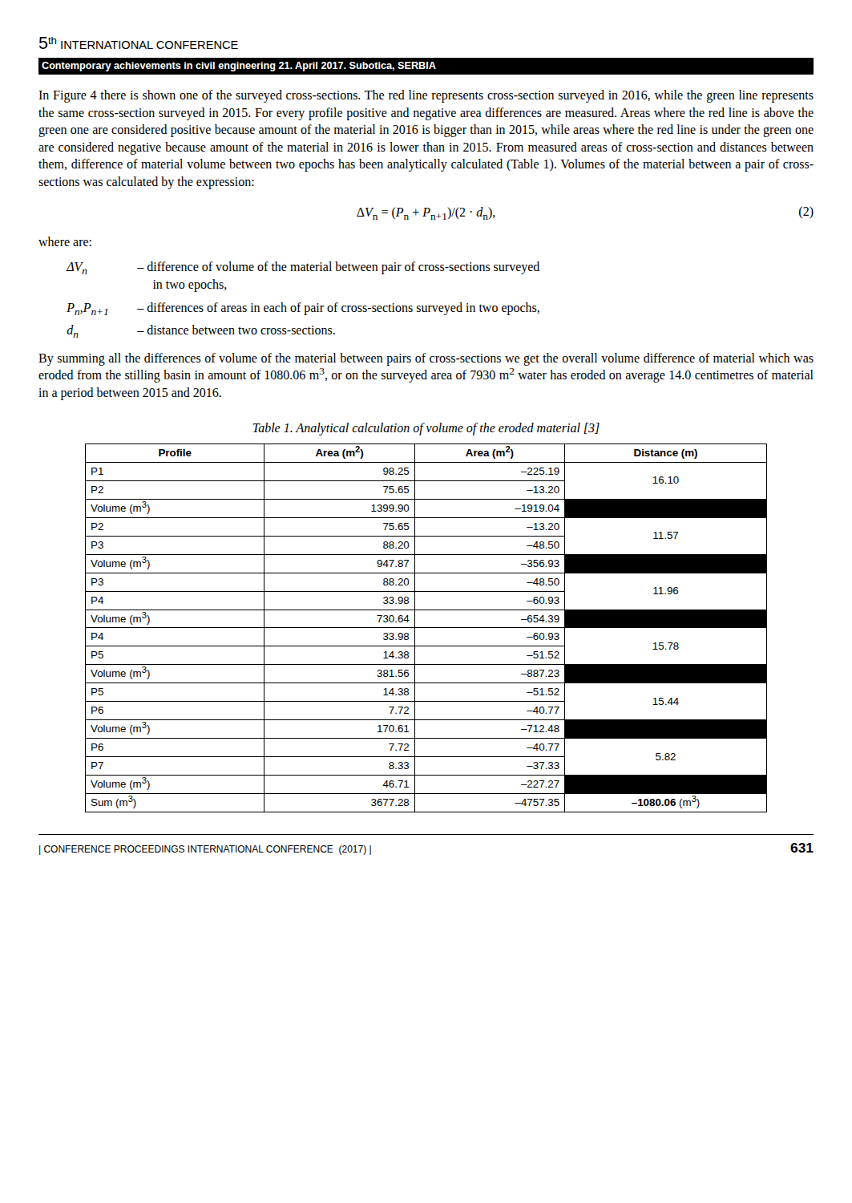5th INTERNATIONAL CONFERENCE
Contemporary achievements in civil engineering 21. April 2017. Subotica, SERBIA
In Figure 4 there is shown one of the surveyed cross-sections. The red line represents cross-section surveyed in 2016, while the green line represents the same cross-section surveyed in 2015. For every profile positive and negative area differences are measured. Areas where the red line is above the green one are considered positive because amount of the material in 2016 is bigger than in 2015, while areas where the red line is under the green one are considered negative because amount of the material in 2016 is lower than in 2015. From measured areas of cross-section and distances between them, difference of material volume between two epochs has been analytically calculated (Table 1). Volumes of the material between a pair of cross-sections was calculated by the expression:
ΔVn = (Pn + Pn+1)/(2 · dn), (2)
where are:
ΔVn
– difference of volume of the material between pair of cross-sections surveyedin two epochs,
Pn,Pn+1
– differences of areas in each of pair of cross-sections surveyed in two epochs,
dn
– distance between two cross-sections.
By summing all the differences of volume of the material between pairs of cross-sections we get the overall volume difference of material which was eroded from the stilling basin in amount of 1080.06 m3, or on the surveyed area of 7930 m2 water has eroded on average 14.0 centimetres of material in a period between 2015 and 2016.
Table 1. Analytical calculation of volume of the eroded material [3]
| Profile | Area (m 2 ) | Area (m 2 ) | Distance (m) |
| --- | --- | --- | --- |
| P1 | 98.25 | –225.19 | 16.10 |
| P2 | 75.65 | –13.20 |
| Volume (m 3 ) | 1399.90 | –1919.04 | |
| P2 | 75.65 | –13.20 | 11.57 |
| P3 | 88.20 | –48.50 |
| Volume (m 3 ) | 947.87 | –356.93 | |
| P3 | 88.20 | –48.50 | 11.96 |
| P4 | 33.98 | –60.93 |
| Volume (m 3 ) | 730.64 | –654.39 | |
| P4 | 33.98 | –60.93 | 15.78 |
| P5 | 14.38 | –51.52 |
| Volume (m 3 ) | 381.56 | –887.23 | |
| P5 | 14.38 | –51.52 | 15.44 |
| P6 | 7.72 | –40.77 |
| Volume (m 3 ) | 170.61 | –712.48 | |
| P6 | 7.72 | –40.77 | 5.82 |
| P7 | 8.33 | –37.33 |
| Volume (m 3 ) | 46.71 | –227.27 | |
| Sum (m 3 ) | 3677.28 | –4757.35 | –1080.06 (m 3 ) |
| CONFERENCE PROCEEDINGS INTERNATIONAL CONFERENCE (2017) | 631